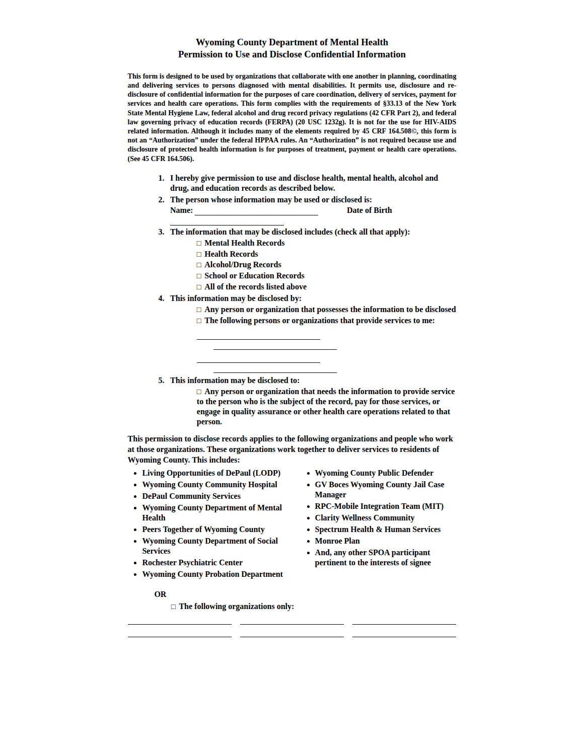Wyoming County Department of Mental Health Permission to Use and Disclose Confidential Information
This form is designed to be used by organizations that collaborate with one another in planning, coordinating and delivering services to persons diagnosed with mental disabilities. It permits use, disclosure and re-disclosure of confidential information for the purposes of care coordination, delivery of services, payment for services and health care operations. This form complies with the requirements of §33.13 of the New York State Mental Hygiene Law, federal alcohol and drug record privacy regulations (42 CFR Part 2), and federal law governing privacy of education records (FERPA) (20 USC 1232g). It is not for the use for HIV-AIDS related information. Although it includes many of the elements required by 45 CRF 164.508©, this form is not an “Authorization” under the federal HPPAA rules. An “Authorization” is not required because use and disclosure of protected health information is for purposes of treatment, payment or health care operations. (See 45 CFR 164.506).
I hereby give permission to use and disclose health, mental health, alcohol and drug, and education records as described below.
The person whose information may be used or disclosed is: Name: Date of Birth
The information that may be disclosed includes (check all that apply):
Mental Health Records
Health Records
Alcohol/Drug Records
School or Education Records
All of the records listed above
This information may be disclosed by:
Any person or organization that possesses the information to be disclosed
The following persons or organizations that provide services to me:
This information may be disclosed to:
Any person or organization that needs the information to provide service to the person who is the subject of the record, pay for those services, or engage in quality assurance or other health care operations related to that person.
This permission to disclose records applies to the following organizations and people who work at those organizations. These organizations work together to deliver services to residents of Wyoming County. This includes:
Living Opportunities of DePaul (LODP)
Wyoming County Community Hospital
DePaul Community Services
Wyoming County Department of Mental Health
Peers Together of Wyoming County
Wyoming County Department of Social Services
Rochester Psychiatric Center
Wyoming County Probation Department
Wyoming County Public Defender
GV Boces Wyoming County Jail Case Manager
RPC-Mobile Integration Team (MIT)
Clarity Wellness Community
Spectrum Health & Human Services
Monroe Plan
And, any other SPOA participant pertinent to the interests of signee
OR
The following organizations only: